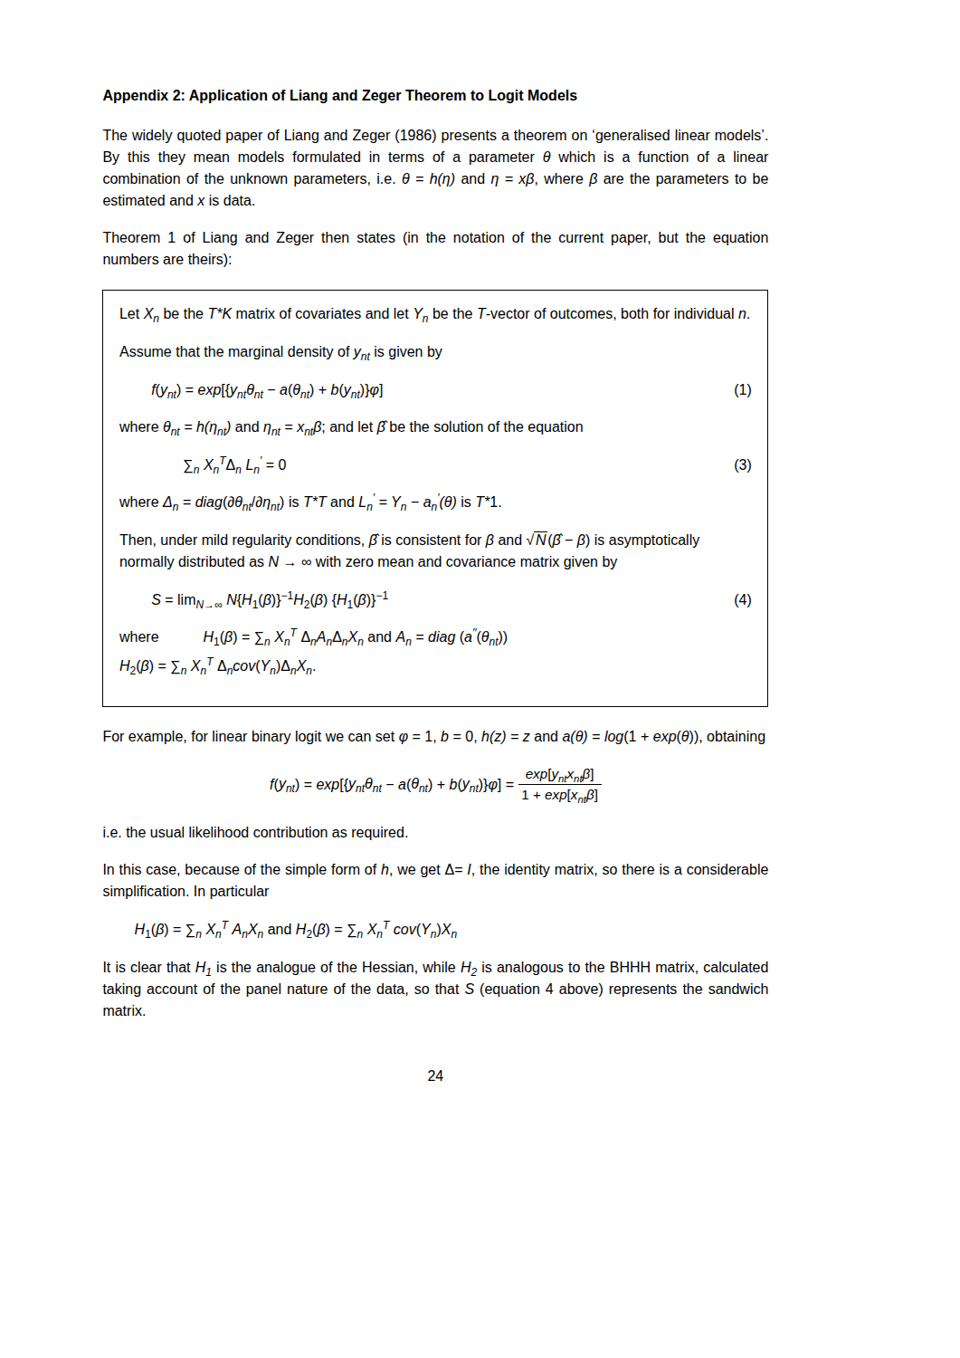Appendix 2: Application of Liang and Zeger Theorem to Logit Models
The widely quoted paper of Liang and Zeger (1986) presents a theorem on ‘generalised linear models’. By this they mean models formulated in terms of a parameter θ which is a function of a linear combination of the unknown parameters, i.e. θ = h(η) and η = xβ, where β are the parameters to be estimated and x is data.
Theorem 1 of Liang and Zeger then states (in the notation of the current paper, but the equation numbers are theirs):
Let Xn be the T*K matrix of covariates and let Yn be the T-vector of outcomes, both for individual n.
Assume that the marginal density of ynt is given by
f(ynt) = exp[{yntθnt − a(θnt) + b(ynt)}φ] (1)
where θnt = h(ηnt) and ηnt = xntβ; and let β̂ be the solution of the equation
∑n XnTΔn Ln′ = 0 (3)
where Δn = diag(∂θnt/∂ηnt) is T*T and Ln′ = Yn − an′(θ) is T*1.
Then, under mild regularity conditions, β̂ is consistent for β and √N(β̂ − β) is asymptotically normally distributed as N → ∞ with zero mean and covariance matrix given by
S = limN→∞ N{H1(β)}−1H2(β) {H1(β)}−1 (4)
where H1(β) = ∑n XnT ΔnAn ΔnXn and An = diag (a′′(θnt))
H2(β) = ∑n XnT Δncov(Yn)ΔnXn.
For example, for linear binary logit we can set φ = 1, b = 0, h(z) = z and a(θ) = log(1 + exp(θ)), obtaining
f(ynt) = exp[{yntθnt − a(θnt) + b(ynt)}φ] = exp[yntxntβ] 1 + exp[xntβ]
i.e. the usual likelihood contribution as required.
In this case, because of the simple form of h, we get Δ= I, the identity matrix, so there is a considerable simplification. In particular
H1(β) = ∑n XnT AnXn and H2(β) = ∑n XnT cov(Yn)Xn
It is clear that H1 is the analogue of the Hessian, while H2 is analogous to the BHHH matrix, calculated taking account of the panel nature of the data, so that S (equation 4 above) represents the sandwich matrix.
24